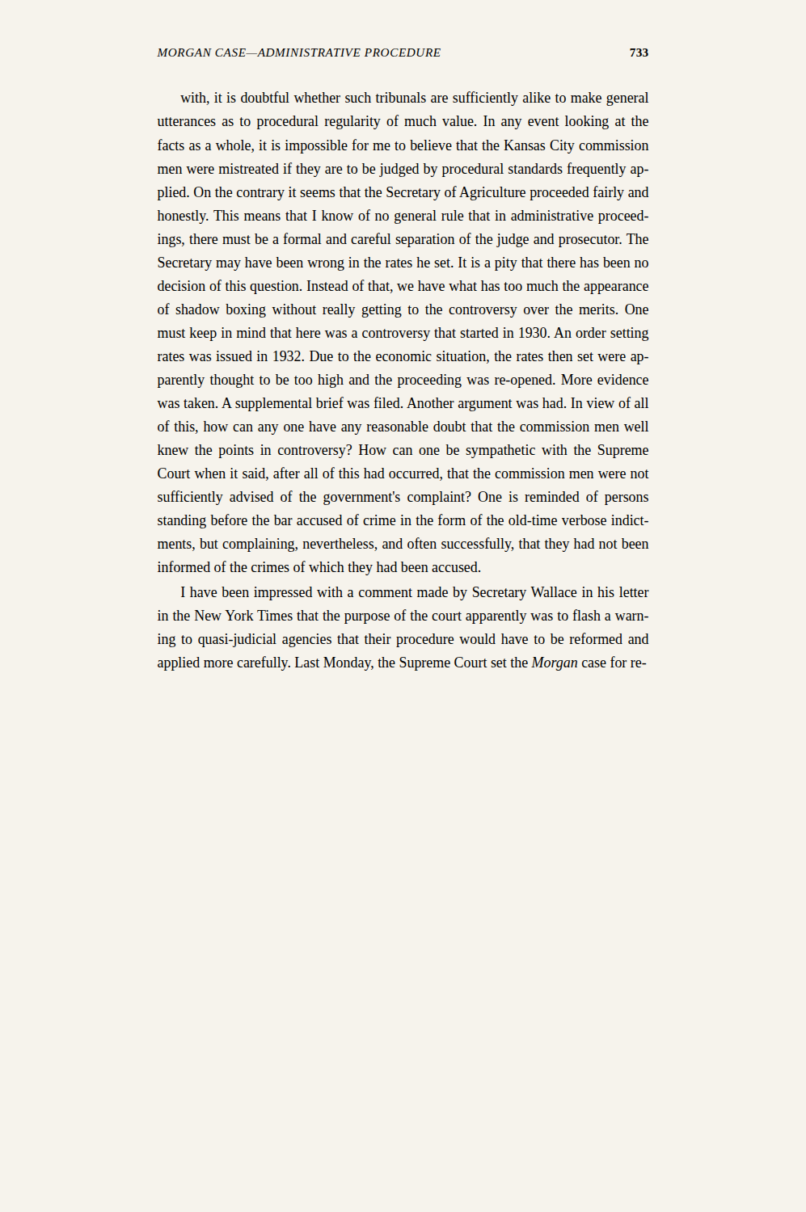Morgan Case—Administrative Procedure 733
with, it is doubtful whether such tribunals are sufficiently alike to make general utterances as to procedural regularity of much value. In any event looking at the facts as a whole, it is impossible for me to believe that the Kansas City commission men were mistreated if they are to be judged by procedural standards frequently applied. On the contrary it seems that the Secretary of Agriculture proceeded fairly and honestly. This means that I know of no general rule that in administrative proceedings, there must be a formal and careful separation of the judge and prosecutor. The Secretary may have been wrong in the rates he set. It is a pity that there has been no decision of this question. Instead of that, we have what has too much the appearance of shadow boxing without really getting to the controversy over the merits. One must keep in mind that here was a controversy that started in 1930. An order setting rates was issued in 1932. Due to the economic situation, the rates then set were apparently thought to be too high and the proceeding was re-opened. More evidence was taken. A supplemental brief was filed. Another argument was had. In view of all of this, how can any one have any reasonable doubt that the commission men well knew the points in controversy? How can one be sympathetic with the Supreme Court when it said, after all of this had occurred, that the commission men were not sufficiently advised of the government's complaint? One is reminded of persons standing before the bar accused of crime in the form of the old-time verbose indictments, but complaining, nevertheless, and often successfully, that they had not been informed of the crimes of which they had been accused.
I have been impressed with a comment made by Secretary Wallace in his letter in the New York Times that the purpose of the court apparently was to flash a warning to quasi-judicial agencies that their procedure would have to be reformed and applied more carefully. Last Monday, the Supreme Court set the Morgan case for re-